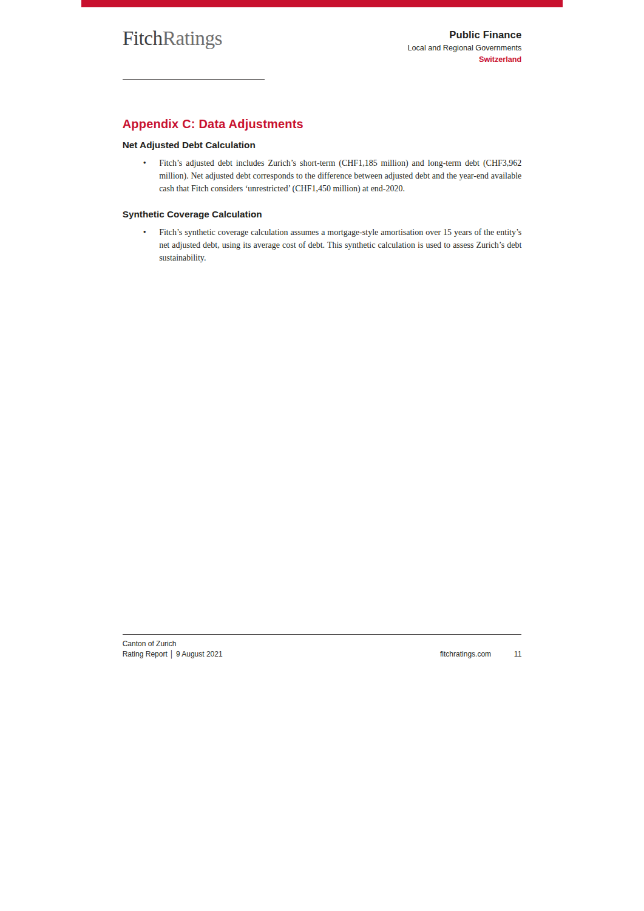Fitch Ratings
Public Finance
Local and Regional Governments
Switzerland
Appendix C: Data Adjustments
Net Adjusted Debt Calculation
Fitch’s adjusted debt includes Zurich’s short-term (CHF1,185 million) and long-term debt (CHF3,962 million). Net adjusted debt corresponds to the difference between adjusted debt and the year-end available cash that Fitch considers ‘unrestricted’ (CHF1,450 million) at end-2020.
Synthetic Coverage Calculation
Fitch’s synthetic coverage calculation assumes a mortgage-style amortisation over 15 years of the entity’s net adjusted debt, using its average cost of debt. This synthetic calculation is used to assess Zurich’s debt sustainability.
Canton of Zurich
Rating Report │ 9 August 2021
fitchratings.com
11